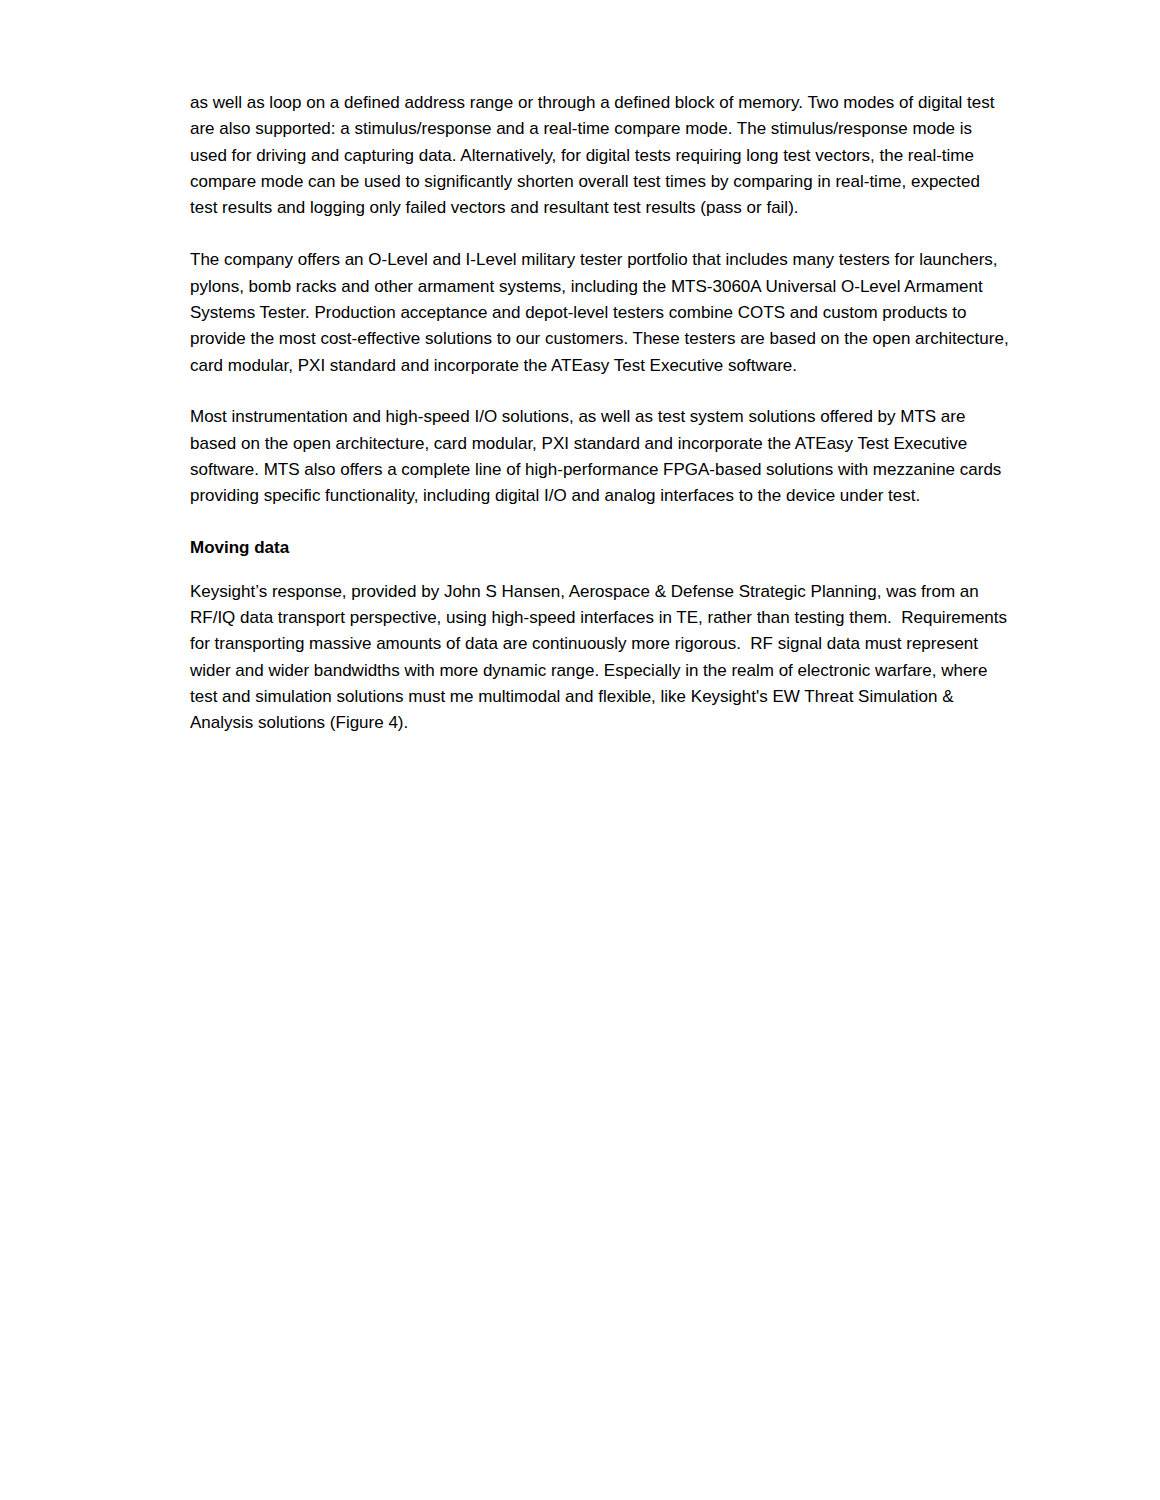as well as loop on a defined address range or through a defined block of memory. Two modes of digital test are also supported: a stimulus/response and a real-time compare mode. The stimulus/response mode is used for driving and capturing data. Alternatively, for digital tests requiring long test vectors, the real-time compare mode can be used to significantly shorten overall test times by comparing in real-time, expected test results and logging only failed vectors and resultant test results (pass or fail).
The company offers an O-Level and I-Level military tester portfolio that includes many testers for launchers, pylons, bomb racks and other armament systems, including the MTS-3060A Universal O-Level Armament Systems Tester. Production acceptance and depot-level testers combine COTS and custom products to provide the most cost-effective solutions to our customers. These testers are based on the open architecture, card modular, PXI standard and incorporate the ATEasy Test Executive software.
Most instrumentation and high-speed I/O solutions, as well as test system solutions offered by MTS are based on the open architecture, card modular, PXI standard and incorporate the ATEasy Test Executive software. MTS also offers a complete line of high-performance FPGA-based solutions with mezzanine cards providing specific functionality, including digital I/O and analog interfaces to the device under test.
Moving data
Keysight’s response, provided by John S Hansen, Aerospace & Defense Strategic Planning, was from an RF/IQ data transport perspective, using high-speed interfaces in TE, rather than testing them. Requirements for transporting massive amounts of data are continuously more rigorous. RF signal data must represent wider and wider bandwidths with more dynamic range. Especially in the realm of electronic warfare, where test and simulation solutions must me multimodal and flexible, like Keysight's EW Threat Simulation & Analysis solutions (Figure 4).